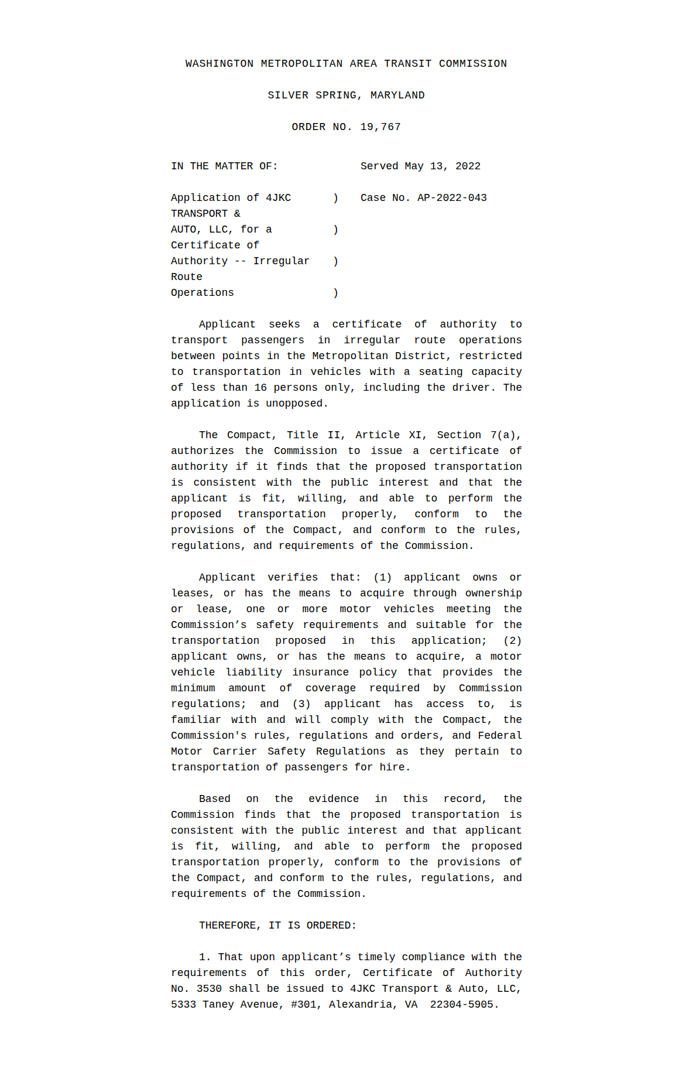WASHINGTON METROPOLITAN AREA TRANSIT COMMISSION
SILVER SPRING, MARYLAND
ORDER NO. 19,767
| IN THE MATTER OF: | | Served May 13, 2022 |
| Application of 4JKC TRANSPORT & | ) | Case No. AP-2022-043 |
| AUTO, LLC, for a Certificate of | ) | |
| Authority -- Irregular Route | ) | |
| Operations | ) | |
Applicant seeks a certificate of authority to transport passengers in irregular route operations between points in the Metropolitan District, restricted to transportation in vehicles with a seating capacity of less than 16 persons only, including the driver. The application is unopposed.
The Compact, Title II, Article XI, Section 7(a), authorizes the Commission to issue a certificate of authority if it finds that the proposed transportation is consistent with the public interest and that the applicant is fit, willing, and able to perform the proposed transportation properly, conform to the provisions of the Compact, and conform to the rules, regulations, and requirements of the Commission.
Applicant verifies that: (1) applicant owns or leases, or has the means to acquire through ownership or lease, one or more motor vehicles meeting the Commission’s safety requirements and suitable for the transportation proposed in this application; (2) applicant owns, or has the means to acquire, a motor vehicle liability insurance policy that provides the minimum amount of coverage required by Commission regulations; and (3) applicant has access to, is familiar with and will comply with the Compact, the Commission's rules, regulations and orders, and Federal Motor Carrier Safety Regulations as they pertain to transportation of passengers for hire.
Based on the evidence in this record, the Commission finds that the proposed transportation is consistent with the public interest and that applicant is fit, willing, and able to perform the proposed transportation properly, conform to the provisions of the Compact, and conform to the rules, regulations, and requirements of the Commission.
THEREFORE, IT IS ORDERED:
1. That upon applicant’s timely compliance with the requirements of this order, Certificate of Authority No. 3530 shall be issued to 4JKC Transport & Auto, LLC, 5333 Taney Avenue, #301, Alexandria, VA 22304-5905.